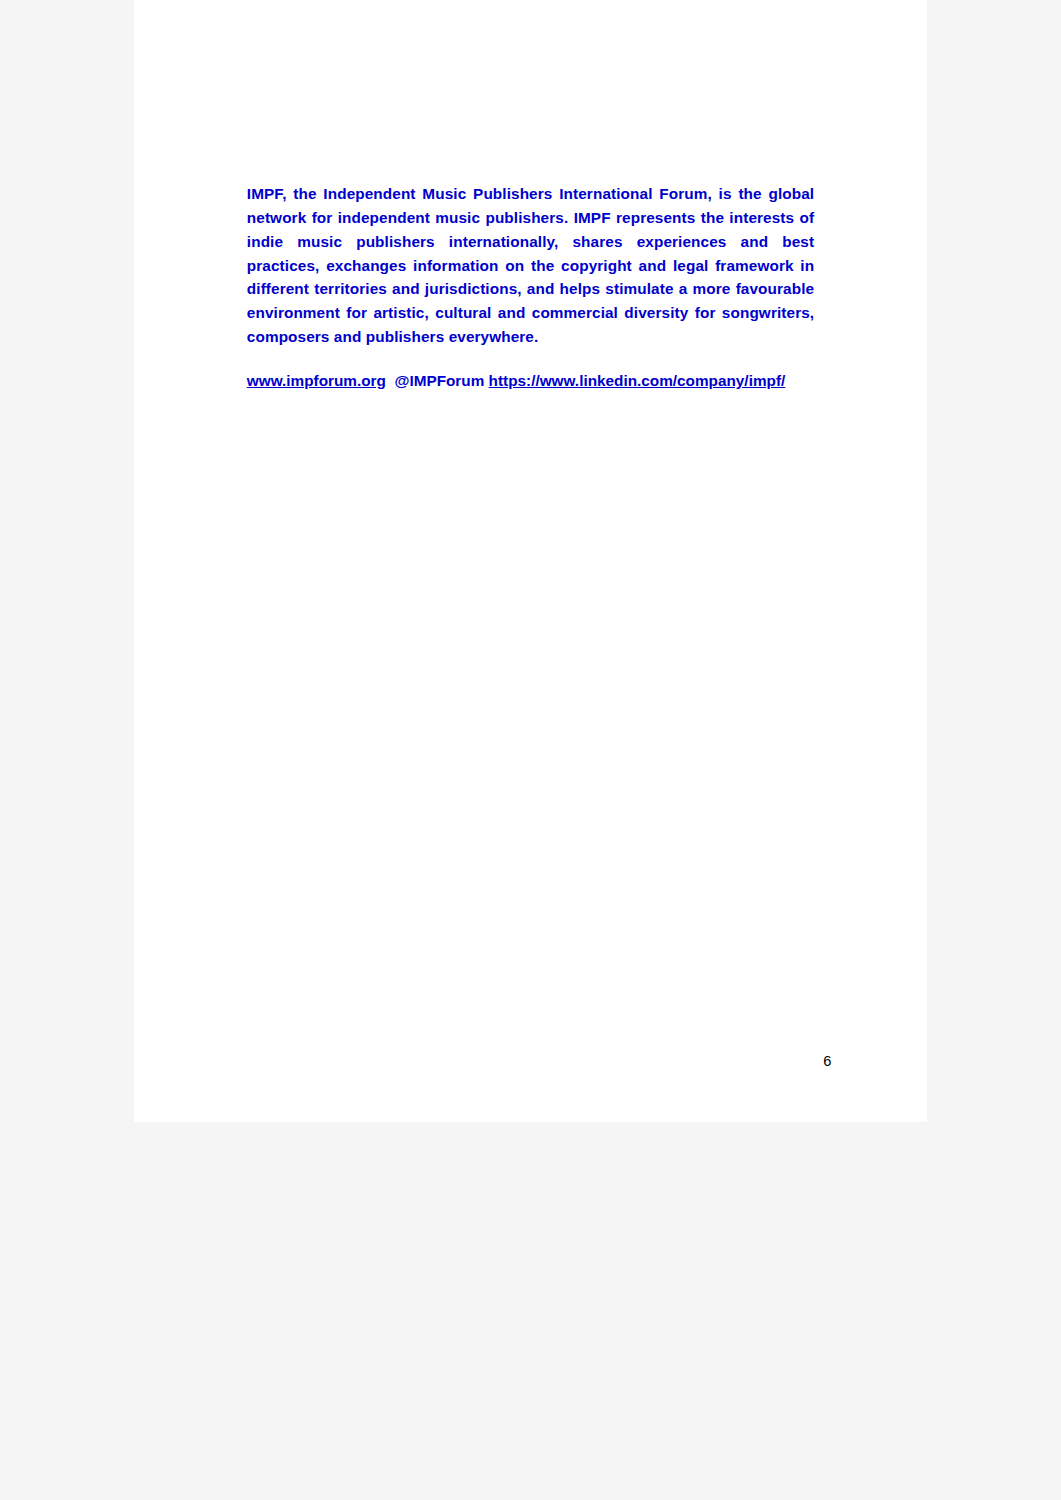IMPF, the Independent Music Publishers International Forum, is the global network for independent music publishers. IMPF represents the interests of indie music publishers internationally, shares experiences and best practices, exchanges information on the copyright and legal framework in different territories and jurisdictions, and helps stimulate a more favourable environment for artistic, cultural and commercial diversity for songwriters, composers and publishers everywhere.
www.impforum.org @IMPForum https://www.linkedin.com/company/impf/
6